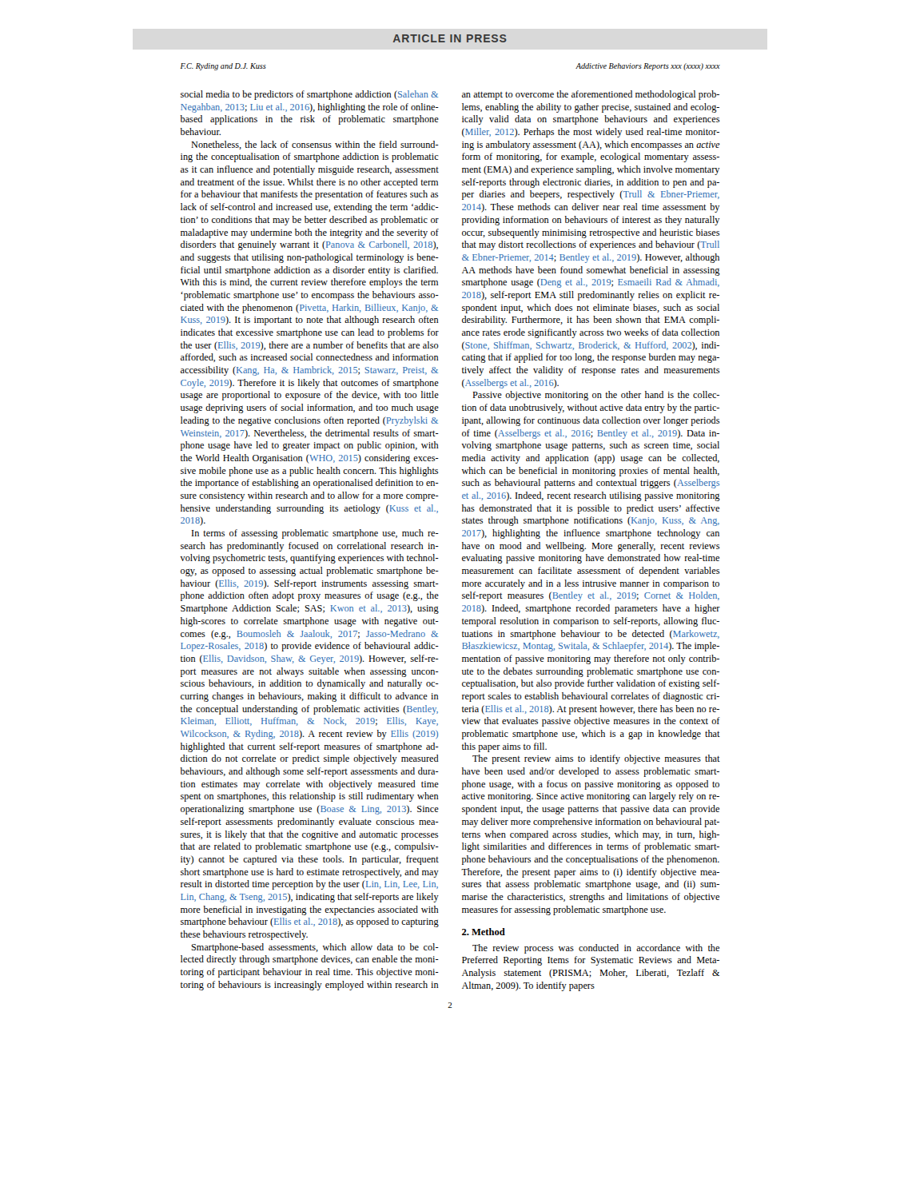ARTICLE IN PRESS
F.C. Ryding and D.J. Kuss
Addictive Behaviors Reports xxx (xxxx) xxxx
social media to be predictors of smartphone addiction (Salehan & Negahban, 2013; Liu et al., 2016), highlighting the role of online-based applications in the risk of problematic smartphone behaviour.
Nonetheless, the lack of consensus within the field surrounding the conceptualisation of smartphone addiction is problematic as it can influence and potentially misguide research, assessment and treatment of the issue. Whilst there is no other accepted term for a behaviour that manifests the presentation of features such as lack of self-control and increased use, extending the term ‘addiction’ to conditions that may be better described as problematic or maladaptive may undermine both the integrity and the severity of disorders that genuinely warrant it (Panova & Carbonell, 2018), and suggests that utilising non-pathological terminology is beneficial until smartphone addiction as a disorder entity is clarified. With this is mind, the current review therefore employs the term ‘problematic smartphone use’ to encompass the behaviours associated with the phenomenon (Pivetta, Harkin, Billieux, Kanjo, & Kuss, 2019). It is important to note that although research often indicates that excessive smartphone use can lead to problems for the user (Ellis, 2019), there are a number of benefits that are also afforded, such as increased social connectedness and information accessibility (Kang, Ha, & Hambrick, 2015; Stawarz, Preist, & Coyle, 2019). Therefore it is likely that outcomes of smartphone usage are proportional to exposure of the device, with too little usage depriving users of social information, and too much usage leading to the negative conclusions often reported (Pryzbylski & Weinstein, 2017). Nevertheless, the detrimental results of smartphone usage have led to greater impact on public opinion, with the World Health Organisation (WHO, 2015) considering excessive mobile phone use as a public health concern. This highlights the importance of establishing an operationalised definition to ensure consistency within research and to allow for a more comprehensive understanding surrounding its aetiology (Kuss et al., 2018).
In terms of assessing problematic smartphone use, much research has predominantly focused on correlational research involving psychometric tests, quantifying experiences with technology, as opposed to assessing actual problematic smartphone behaviour (Ellis, 2019). Self-report instruments assessing smartphone addiction often adopt proxy measures of usage (e.g., the Smartphone Addiction Scale; SAS; Kwon et al., 2013), using high-scores to correlate smartphone usage with negative outcomes (e.g., Boumosleh & Jaalouk, 2017; Jasso-Medrano & Lopez-Rosales, 2018) to provide evidence of behavioural addiction (Ellis, Davidson, Shaw, & Geyer, 2019). However, self-report measures are not always suitable when assessing unconscious behaviours, in addition to dynamically and naturally occurring changes in behaviours, making it difficult to advance in the conceptual understanding of problematic activities (Bentley, Kleiman, Elliott, Huffman, & Nock, 2019; Ellis, Kaye, Wilcockson, & Ryding, 2018). A recent review by Ellis (2019) highlighted that current self-report measures of smartphone addiction do not correlate or predict simple objectively measured behaviours, and although some self-report assessments and duration estimates may correlate with objectively measured time spent on smartphones, this relationship is still rudimentary when operationalizing smartphone use (Boase & Ling, 2013). Since self-report assessments predominantly evaluate conscious measures, it is likely that that the cognitive and automatic processes that are related to problematic smartphone use (e.g., compulsivity) cannot be captured via these tools. In particular, frequent short smartphone use is hard to estimate retrospectively, and may result in distorted time perception by the user (Lin, Lin, Lee, Lin, Lin, Chang, & Tseng, 2015), indicating that self-reports are likely more beneficial in investigating the expectancies associated with smartphone behaviour (Ellis et al., 2018), as opposed to capturing these behaviours retrospectively.
Smartphone-based assessments, which allow data to be collected directly through smartphone devices, can enable the monitoring of participant behaviour in real time. This objective monitoring of behaviours is increasingly employed within research in an attempt to overcome the aforementioned methodological problems, enabling the ability to gather precise, sustained and ecologically valid data on smartphone behaviours and experiences (Miller, 2012). Perhaps the most widely used real-time monitoring is ambulatory assessment (AA), which encompasses an active form of monitoring, for example, ecological momentary assessment (EMA) and experience sampling, which involve momentary self-reports through electronic diaries, in addition to pen and paper diaries and beepers, respectively (Trull & Ebner-Priemer, 2014). These methods can deliver near real time assessment by providing information on behaviours of interest as they naturally occur, subsequently minimising retrospective and heuristic biases that may distort recollections of experiences and behaviour (Trull & Ebner-Priemer, 2014; Bentley et al., 2019). However, although AA methods have been found somewhat beneficial in assessing smartphone usage (Deng et al., 2019; Esmaeili Rad & Ahmadi, 2018), self-report EMA still predominantly relies on explicit respondent input, which does not eliminate biases, such as social desirability. Furthermore, it has been shown that EMA compliance rates erode significantly across two weeks of data collection (Stone, Shiffman, Schwartz, Broderick, & Hufford, 2002), indicating that if applied for too long, the response burden may negatively affect the validity of response rates and measurements (Asselbergs et al., 2016).
Passive objective monitoring on the other hand is the collection of data unobtrusively, without active data entry by the participant, allowing for continuous data collection over longer periods of time (Asselbergs et al., 2016; Bentley et al., 2019). Data involving smartphone usage patterns, such as screen time, social media activity and application (app) usage can be collected, which can be beneficial in monitoring proxies of mental health, such as behavioural patterns and contextual triggers (Asselbergs et al., 2016). Indeed, recent research utilising passive monitoring has demonstrated that it is possible to predict users’ affective states through smartphone notifications (Kanjo, Kuss, & Ang, 2017), highlighting the influence smartphone technology can have on mood and wellbeing. More generally, recent reviews evaluating passive monitoring have demonstrated how real-time measurement can facilitate assessment of dependent variables more accurately and in a less intrusive manner in comparison to self-report measures (Bentley et al., 2019; Cornet & Holden, 2018). Indeed, smartphone recorded parameters have a higher temporal resolution in comparison to self-reports, allowing fluctuations in smartphone behaviour to be detected (Markowetz, Błaszkiewicsz, Montag, Switala, & Schlaepfer, 2014). The implementation of passive monitoring may therefore not only contribute to the debates surrounding problematic smartphone use conceptualisation, but also provide further validation of existing self-report scales to establish behavioural correlates of diagnostic criteria (Ellis et al., 2018). At present however, there has been no review that evaluates passive objective measures in the context of problematic smartphone use, which is a gap in knowledge that this paper aims to fill.
The present review aims to identify objective measures that have been used and/or developed to assess problematic smartphone usage, with a focus on passive monitoring as opposed to active monitoring. Since active monitoring can largely rely on respondent input, the usage patterns that passive data can provide may deliver more comprehensive information on behavioural patterns when compared across studies, which may, in turn, highlight similarities and differences in terms of problematic smartphone behaviours and the conceptualisations of the phenomenon. Therefore, the present paper aims to (i) identify objective measures that assess problematic smartphone usage, and (ii) summarise the characteristics, strengths and limitations of objective measures for assessing problematic smartphone use.
2. Method
The review process was conducted in accordance with the Preferred Reporting Items for Systematic Reviews and Meta-Analysis statement (PRISMA; Moher, Liberati, Tezlaff & Altman, 2009). To identify papers
2